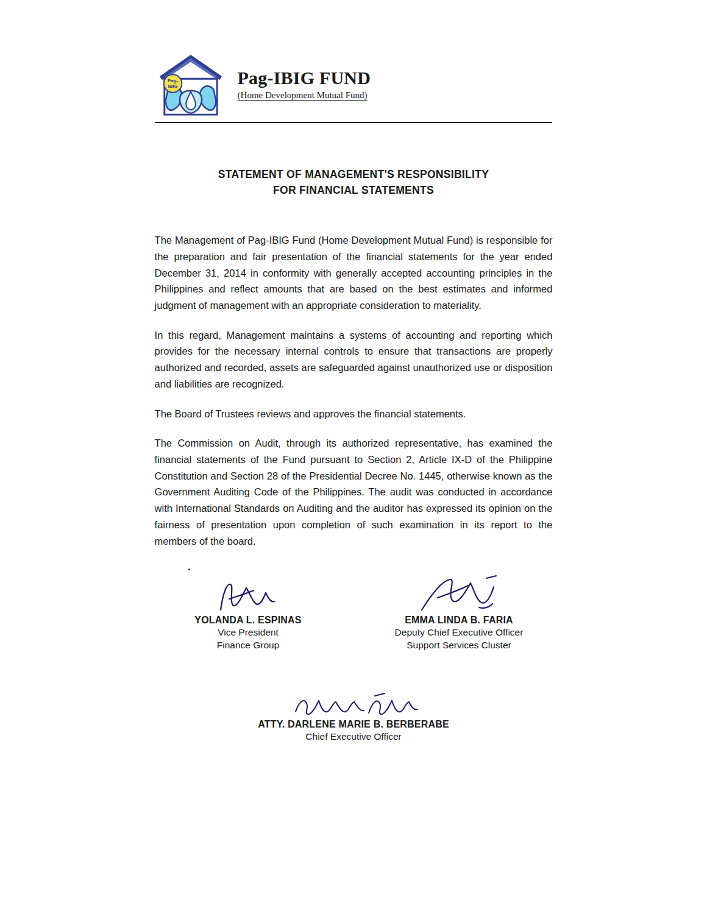Pag- IBIG
Pag-IBIG FUND
(Home Development Mutual Fund)
STATEMENT OF MANAGEMENT'S RESPONSIBILITY
FOR FINANCIAL STATEMENTS
The Management of Pag-IBIG Fund (Home Development Mutual Fund) is responsible for the preparation and fair presentation of the financial statements for the year ended December 31, 2014 in conformity with generally accepted accounting principles in the Philippines and reflect amounts that are based on the best estimates and informed judgment of management with an appropriate consideration to materiality.
In this regard, Management maintains a systems of accounting and reporting which provides for the necessary internal controls to ensure that transactions are properly authorized and recorded, assets are safeguarded against unauthorized use or disposition and liabilities are recognized.
The Board of Trustees reviews and approves the financial statements.
The Commission on Audit, through its authorized representative, has examined the financial statements of the Fund pursuant to Section 2, Article IX-D of the Philippine Constitution and Section 28 of the Presidential Decree No. 1445, otherwise known as the Government Auditing Code of the Philippines. The audit was conducted in accordance with International Standards on Auditing and the auditor has expressed its opinion on the fairness of presentation upon completion of such examination in its report to the members of the board.
YOLANDA L. ESPINAS
Vice President
Finance Group
EMMA LINDA B. FARIA
Deputy Chief Executive Officer
Support Services Cluster
ATTY. DARLENE MARIE B. BERBERABE
Chief Executive Officer